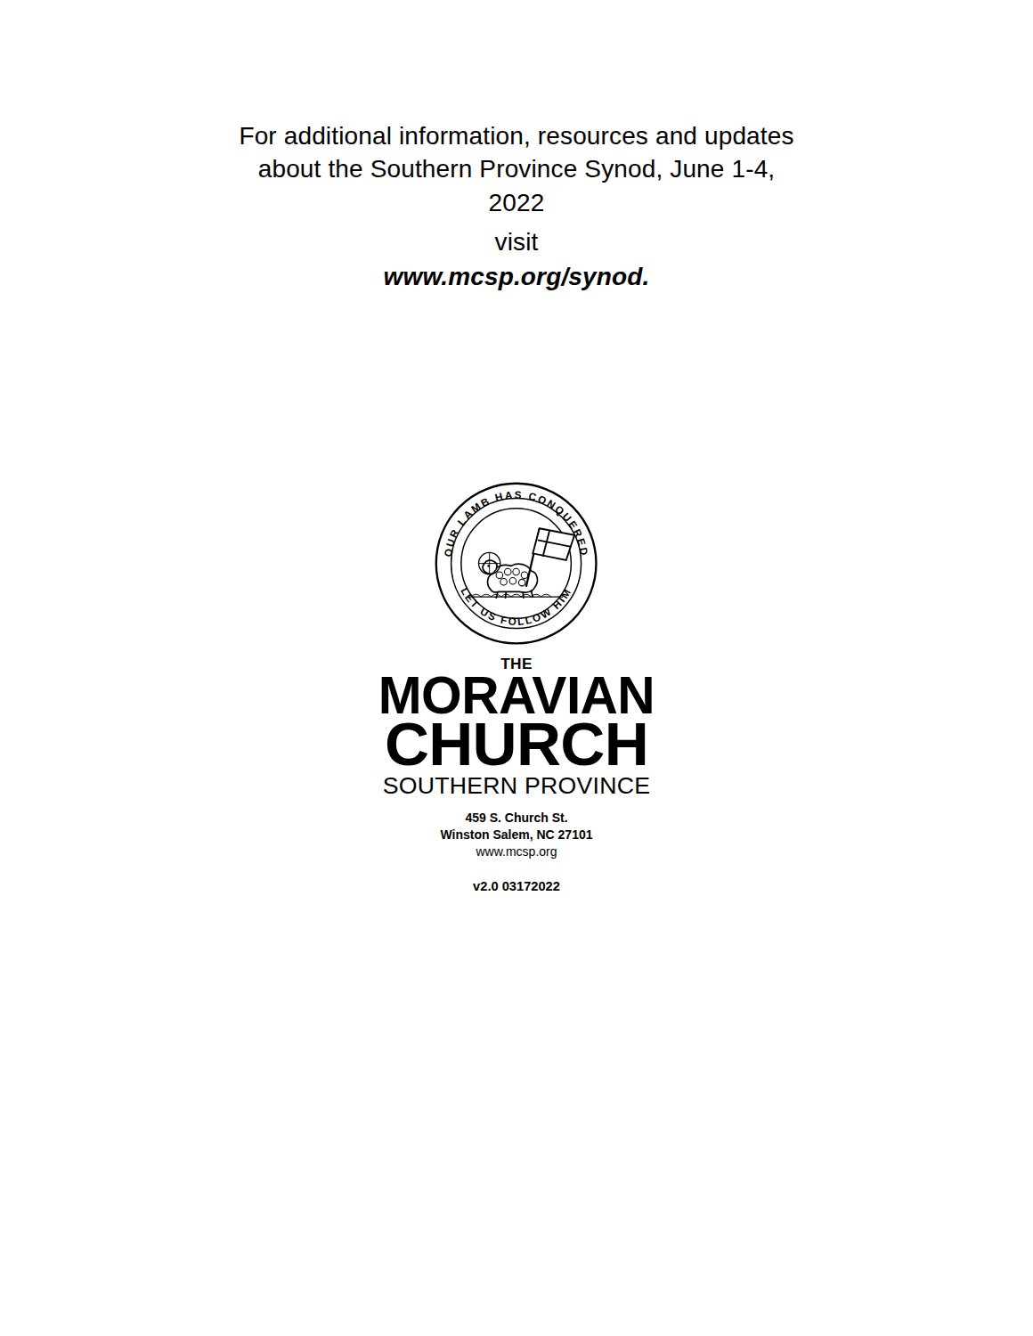For additional information, resources and updates
about the Southern Province Synod, June 1-4, 2022 visit www.mcsp.org/synod.
OUR LAMB HAS CONQUERED LET US FOLLOW HIM
THE MORAVIAN CHURCH SOUTHERN PROVINCE
459 S. Church St.
Winston Salem, NC 27101
www.mcsp.org
v2.0 03172022